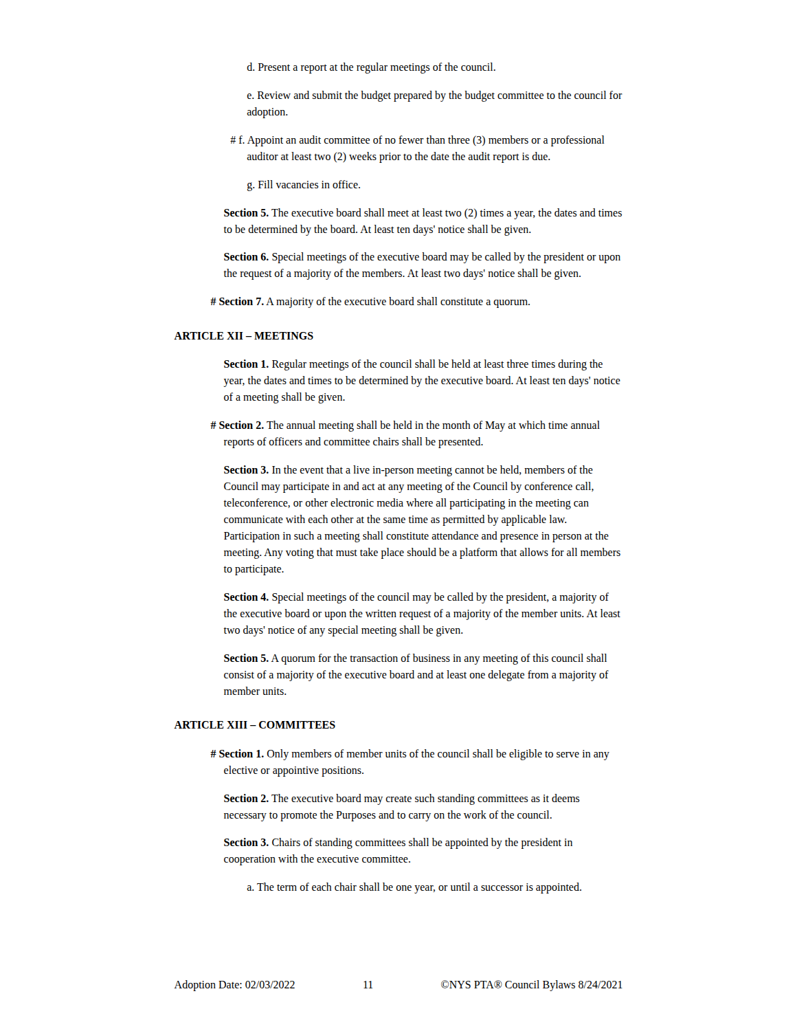d. Present a report at the regular meetings of the council.
e. Review and submit the budget prepared by the budget committee to the council for adoption.
# f. Appoint an audit committee of no fewer than three (3) members or a professional auditor at least two (2) weeks prior to the date the audit report is due.
g. Fill vacancies in office.
Section 5. The executive board shall meet at least two (2) times a year, the dates and times to be determined by the board. At least ten days' notice shall be given.
Section 6. Special meetings of the executive board may be called by the president or upon the request of a majority of the members. At least two days' notice shall be given.
# Section 7. A majority of the executive board shall constitute a quorum.
ARTICLE XII – MEETINGS
Section 1. Regular meetings of the council shall be held at least three times during the year, the dates and times to be determined by the executive board. At least ten days' notice of a meeting shall be given.
# Section 2. The annual meeting shall be held in the month of May at which time annual reports of officers and committee chairs shall be presented.
Section 3. In the event that a live in-person meeting cannot be held, members of the Council may participate in and act at any meeting of the Council by conference call, teleconference, or other electronic media where all participating in the meeting can communicate with each other at the same time as permitted by applicable law. Participation in such a meeting shall constitute attendance and presence in person at the meeting. Any voting that must take place should be a platform that allows for all members to participate.
Section 4. Special meetings of the council may be called by the president, a majority of the executive board or upon the written request of a majority of the member units. At least two days' notice of any special meeting shall be given.
Section 5. A quorum for the transaction of business in any meeting of this council shall consist of a majority of the executive board and at least one delegate from a majority of member units.
ARTICLE XIII – COMMITTEES
# Section 1. Only members of member units of the council shall be eligible to serve in any elective or appointive positions.
Section 2. The executive board may create such standing committees as it deems necessary to promote the Purposes and to carry on the work of the council.
Section 3. Chairs of standing committees shall be appointed by the president in cooperation with the executive committee.
a. The term of each chair shall be one year, or until a successor is appointed.
Adoption Date: 02/03/2022 11 ©NYS PTA® Council Bylaws 8/24/2021